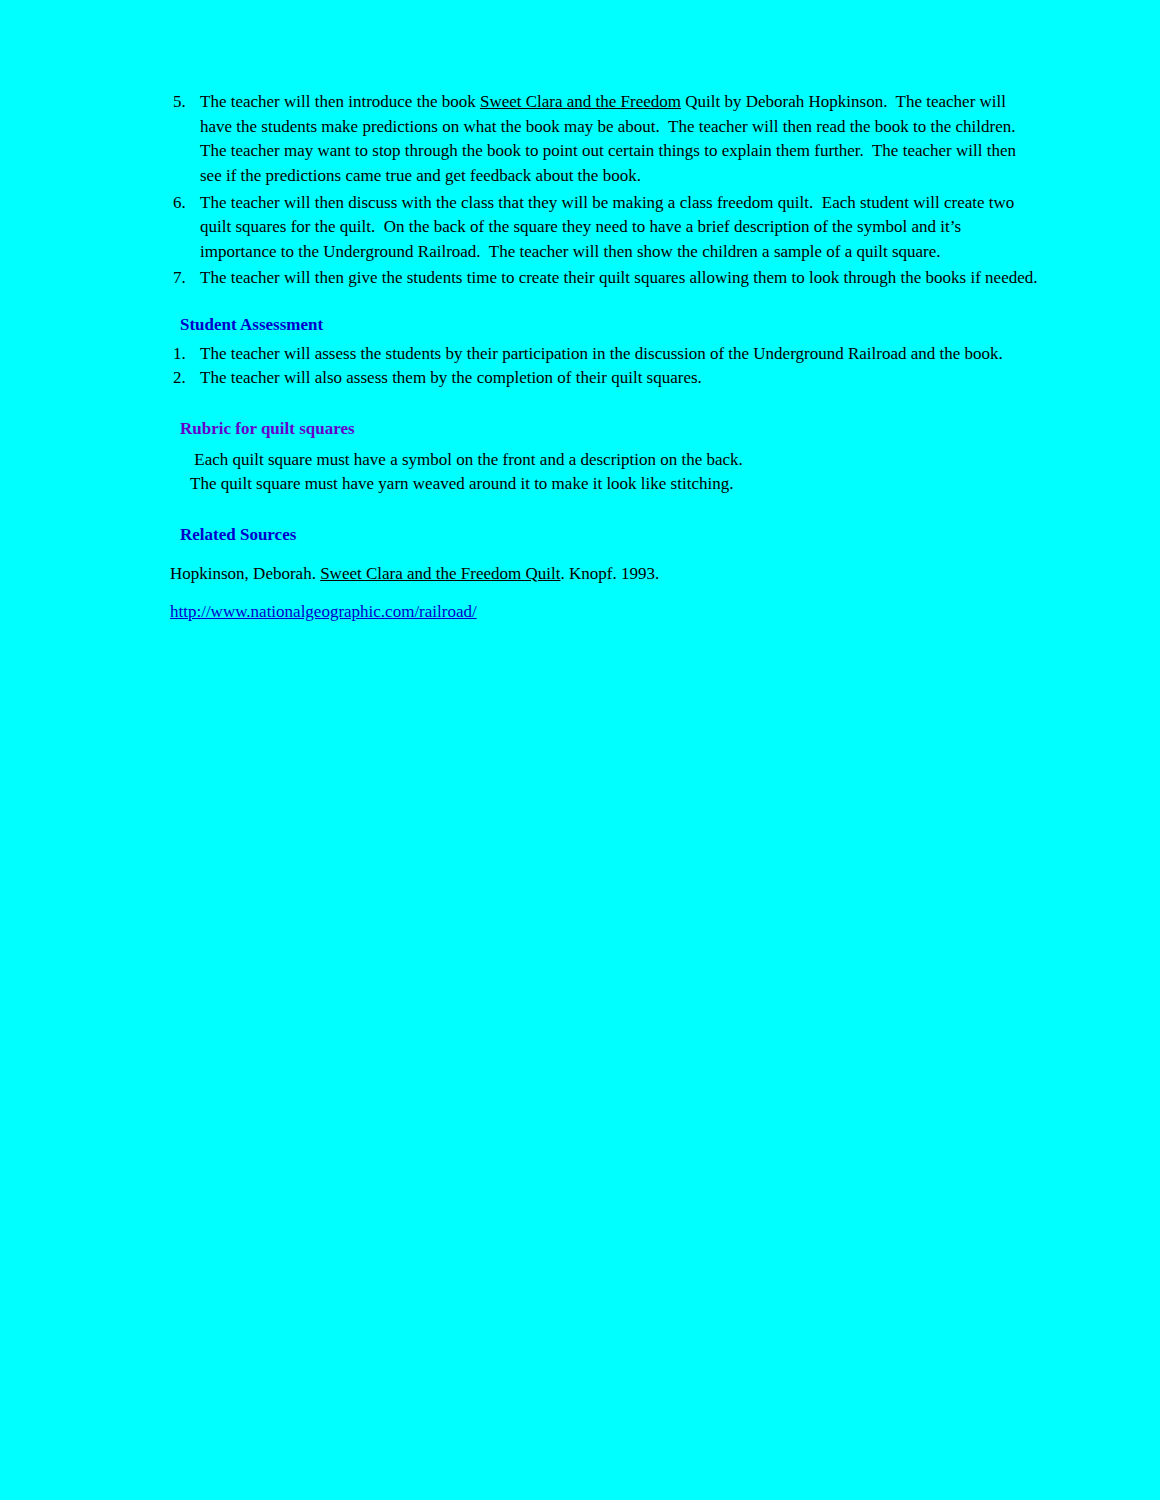The teacher will then introduce the book Sweet Clara and the Freedom Quilt by Deborah Hopkinson. The teacher will have the students make predictions on what the book may be about. The teacher will then read the book to the children. The teacher may want to stop through the book to point out certain things to explain them further. The teacher will then see if the predictions came true and get feedback about the book.
The teacher will then discuss with the class that they will be making a class freedom quilt. Each student will create two quilt squares for the quilt. On the back of the square they need to have a brief description of the symbol and it’s importance to the Underground Railroad. The teacher will then show the children a sample of a quilt square.
The teacher will then give the students time to create their quilt squares allowing them to look through the books if needed.
Student Assessment
The teacher will assess the students by their participation in the discussion of the Underground Railroad and the book.
The teacher will also assess them by the completion of their quilt squares.
Rubric for quilt squares
Each quilt square must have a symbol on the front and a description on the back.
The quilt square must have yarn weaved around it to make it look like stitching.
Related Sources
Hopkinson, Deborah. Sweet Clara and the Freedom Quilt. Knopf. 1993.
http://www.nationalgeographic.com/railroad/